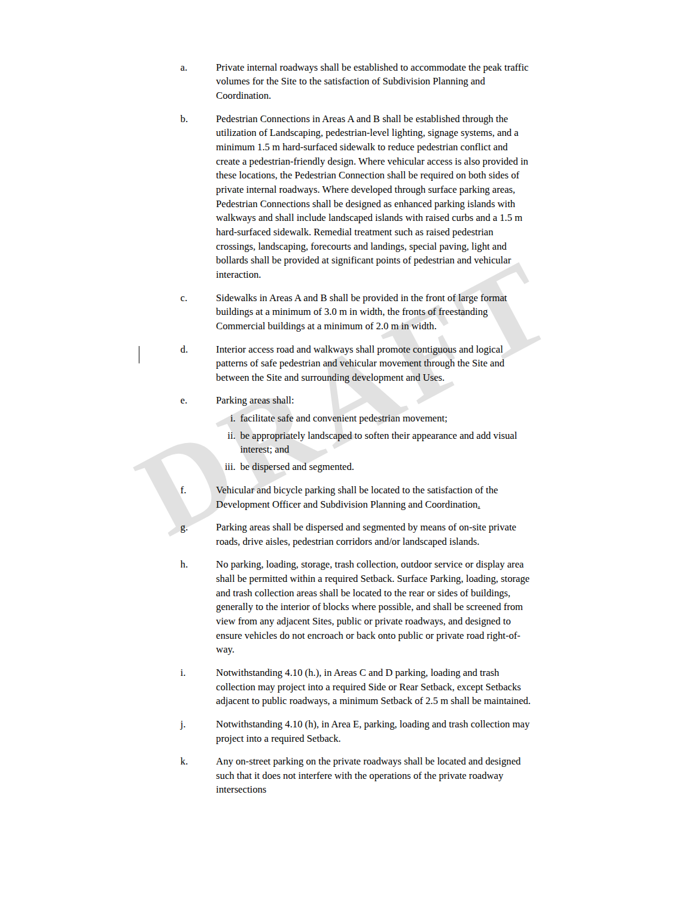DRAFT
a. Private internal roadways shall be established to accommodate the peak traffic volumes for the Site to the satisfaction of Subdivision Planning and Coordination.
b. Pedestrian Connections in Areas A and B shall be established through the utilization of Landscaping, pedestrian-level lighting, signage systems, and a minimum 1.5 m hard-surfaced sidewalk to reduce pedestrian conflict and create a pedestrian-friendly design. Where vehicular access is also provided in these locations, the Pedestrian Connection shall be required on both sides of private internal roadways. Where developed through surface parking areas, Pedestrian Connections shall be designed as enhanced parking islands with walkways and shall include landscaped islands with raised curbs and a 1.5 m hard-surfaced sidewalk. Remedial treatment such as raised pedestrian crossings, landscaping, forecourts and landings, special paving, light and bollards shall be provided at significant points of pedestrian and vehicular interaction.
c. Sidewalks in Areas A and B shall be provided in the front of large format buildings at a minimum of 3.0 m in width, the fronts of freestanding Commercial buildings at a minimum of 2.0 m in width.
d. Interior access road and walkways shall promote contiguous and logical patterns of safe pedestrian and vehicular movement through the Site and between the Site and surrounding development and Uses.
e. Parking areas shall:
i. facilitate safe and convenient pedestrian movement;
ii. be appropriately landscaped to soften their appearance and add visual interest; and
iii. be dispersed and segmented.
f. Vehicular and bicycle parking shall be located to the satisfaction of the Development Officer and Subdivision Planning and Coordination.
g. Parking areas shall be dispersed and segmented by means of on-site private roads, drive aisles, pedestrian corridors and/or landscaped islands.
h. No parking, loading, storage, trash collection, outdoor service or display area shall be permitted within a required Setback. Surface Parking, loading, storage and trash collection areas shall be located to the rear or sides of buildings, generally to the interior of blocks where possible, and shall be screened from view from any adjacent Sites, public or private roadways, and designed to ensure vehicles do not encroach or back onto public or private road right-of-way.
i. Notwithstanding 4.10 (h.), in Areas C and D parking, loading and trash collection may project into a required Side or Rear Setback, except Setbacks adjacent to public roadways, a minimum Setback of 2.5 m shall be maintained.
j. Notwithstanding 4.10 (h), in Area E, parking, loading and trash collection may project into a required Setback.
k. Any on-street parking on the private roadways shall be located and designed such that it does not interfere with the operations of the private roadway intersections